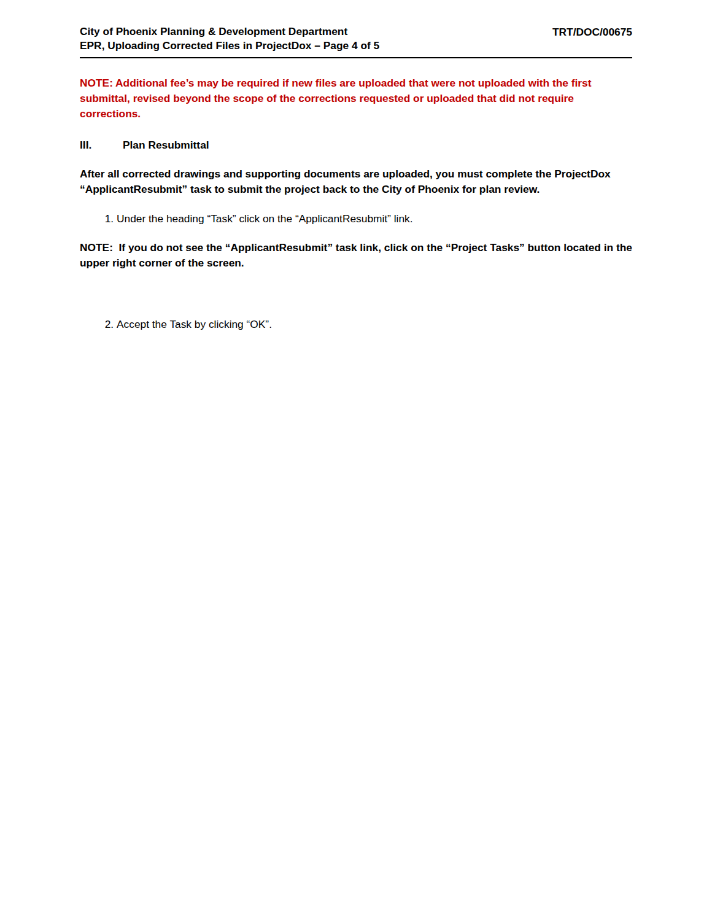City of Phoenix Planning & Development Department
EPR, Uploading Corrected Files in ProjectDox – Page 4 of 5
TRT/DOC/00675
NOTE: Additional fee’s may be required if new files are uploaded that were not uploaded with the first submittal, revised beyond the scope of the corrections requested or uploaded that did not require corrections.
III. Plan Resubmittal
After all corrected drawings and supporting documents are uploaded, you must complete the ProjectDox “ApplicantResubmit” task to submit the project back to the City of Phoenix for plan review.
Under the heading “Task” click on the “ApplicantResubmit” link.
NOTE: If you do not see the “ApplicantResubmit” task link, click on the “Project Tasks” button located in the upper right corner of the screen.
Accept the Task by clicking “OK”.